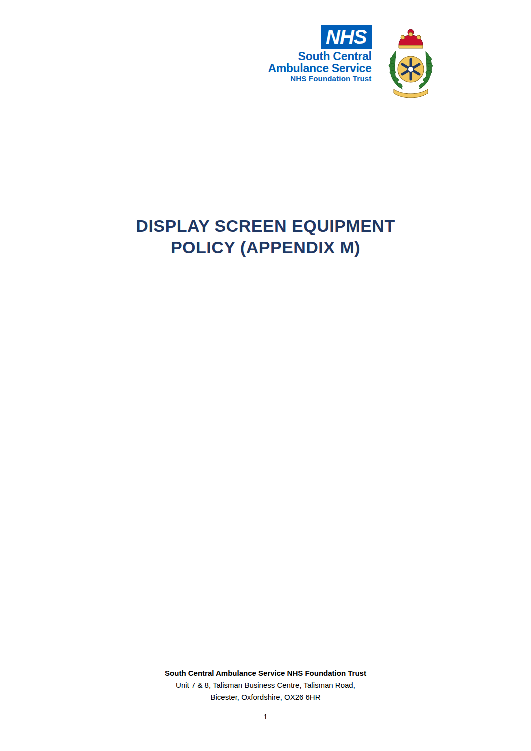NHS
South Central Ambulance Service
NHS Foundation Trust
DISPLAY SCREEN EQUIPMENT
POLICY (APPENDIX M)
South Central Ambulance Service NHS Foundation Trust
Unit 7 & 8, Talisman Business Centre, Talisman Road,
Bicester, Oxfordshire, OX26 6HR
1